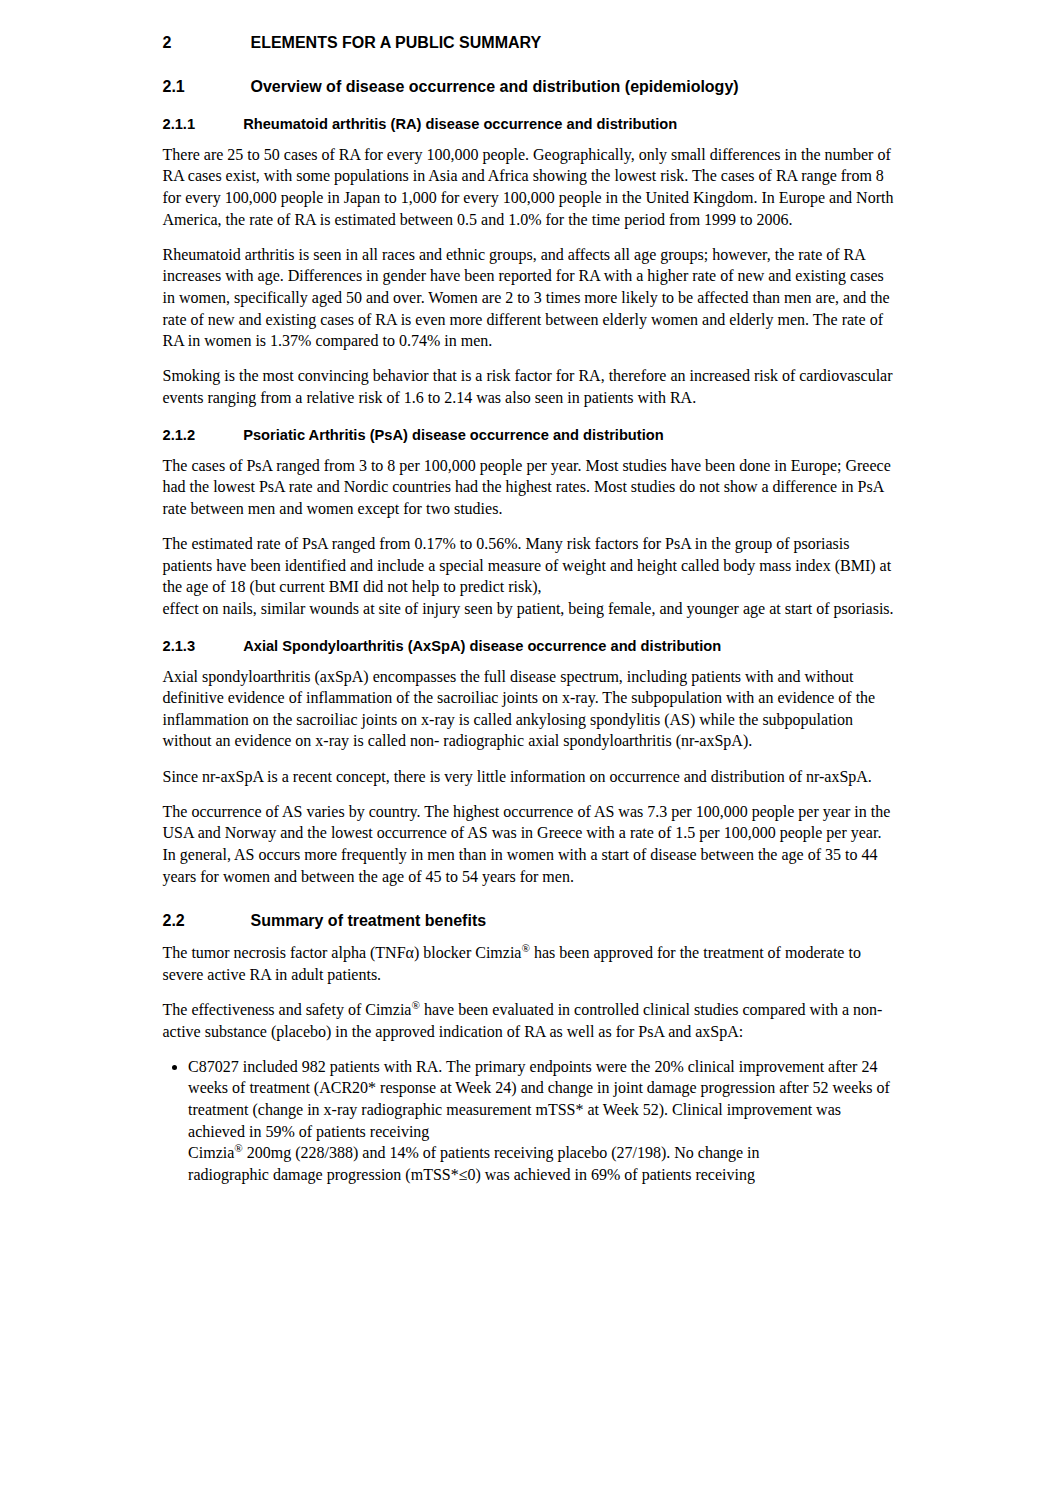2 ELEMENTS FOR A PUBLIC SUMMARY
2.1 Overview of disease occurrence and distribution (epidemiology)
2.1.1 Rheumatoid arthritis (RA) disease occurrence and distribution
There are 25 to 50 cases of RA for every 100,000 people. Geographically, only small differences in the number of RA cases exist, with some populations in Asia and Africa showing the lowest risk. The cases of RA range from 8 for every 100,000 people in Japan to 1,000 for every 100,000 people in the United Kingdom. In Europe and North America, the rate of RA is estimated between 0.5 and 1.0% for the time period from 1999 to 2006.
Rheumatoid arthritis is seen in all races and ethnic groups, and affects all age groups; however, the rate of RA increases with age. Differences in gender have been reported for RA with a higher rate of new and existing cases in women, specifically aged 50 and over. Women are 2 to 3 times more likely to be affected than men are, and the rate of new and existing cases of RA is even more different between elderly women and elderly men. The rate of RA in women is 1.37% compared to 0.74% in men.
Smoking is the most convincing behavior that is a risk factor for RA, therefore an increased risk of cardiovascular events ranging from a relative risk of 1.6 to 2.14 was also seen in patients with RA.
2.1.2 Psoriatic Arthritis (PsA) disease occurrence and distribution
The cases of PsA ranged from 3 to 8 per 100,000 people per year. Most studies have been done in Europe; Greece had the lowest PsA rate and Nordic countries had the highest rates. Most studies do not show a difference in PsA rate between men and women except for two studies.
The estimated rate of PsA ranged from 0.17% to 0.56%. Many risk factors for PsA in the group of psoriasis patients have been identified and include a special measure of weight and height called body mass index (BMI) at the age of 18 (but current BMI did not help to predict risk),
effect on nails, similar wounds at site of injury seen by patient, being female, and younger age at start of psoriasis.
2.1.3 Axial Spondyloarthritis (AxSpA) disease occurrence and distribution
Axial spondyloarthritis (axSpA) encompasses the full disease spectrum, including patients with and without definitive evidence of inflammation of the sacroiliac joints on x-ray. The subpopulation with an evidence of the inflammation on the sacroiliac joints on x-ray is called ankylosing spondylitis (AS) while the subpopulation without an evidence on x-ray is called non- radiographic axial spondyloarthritis (nr-axSpA).
Since nr-axSpA is a recent concept, there is very little information on occurrence and distribution of nr-axSpA.
The occurrence of AS varies by country. The highest occurrence of AS was 7.3 per 100,000 people per year in the USA and Norway and the lowest occurrence of AS was in Greece with a rate of 1.5 per 100,000 people per year. In general, AS occurs more frequently in men than in women with a start of disease between the age of 35 to 44 years for women and between the age of 45 to 54 years for men.
2.2 Summary of treatment benefits
The tumor necrosis factor alpha (TNFα) blocker Cimzia® has been approved for the treatment of moderate to severe active RA in adult patients.
The effectiveness and safety of Cimzia® have been evaluated in controlled clinical studies compared with a non-active substance (placebo) in the approved indication of RA as well as for PsA and axSpA:
C87027 included 982 patients with RA. The primary endpoints were the 20% clinical improvement after 24 weeks of treatment (ACR20* response at Week 24) and change in joint damage progression after 52 weeks of treatment (change in x-ray radiographic measurement mTSS* at Week 52). Clinical improvement was achieved in 59% of patients receiving
Cimzia® 200mg (228/388) and 14% of patients receiving placebo (27/198). No change in
radiographic damage progression (mTSS*≤0) was achieved in 69% of patients receiving